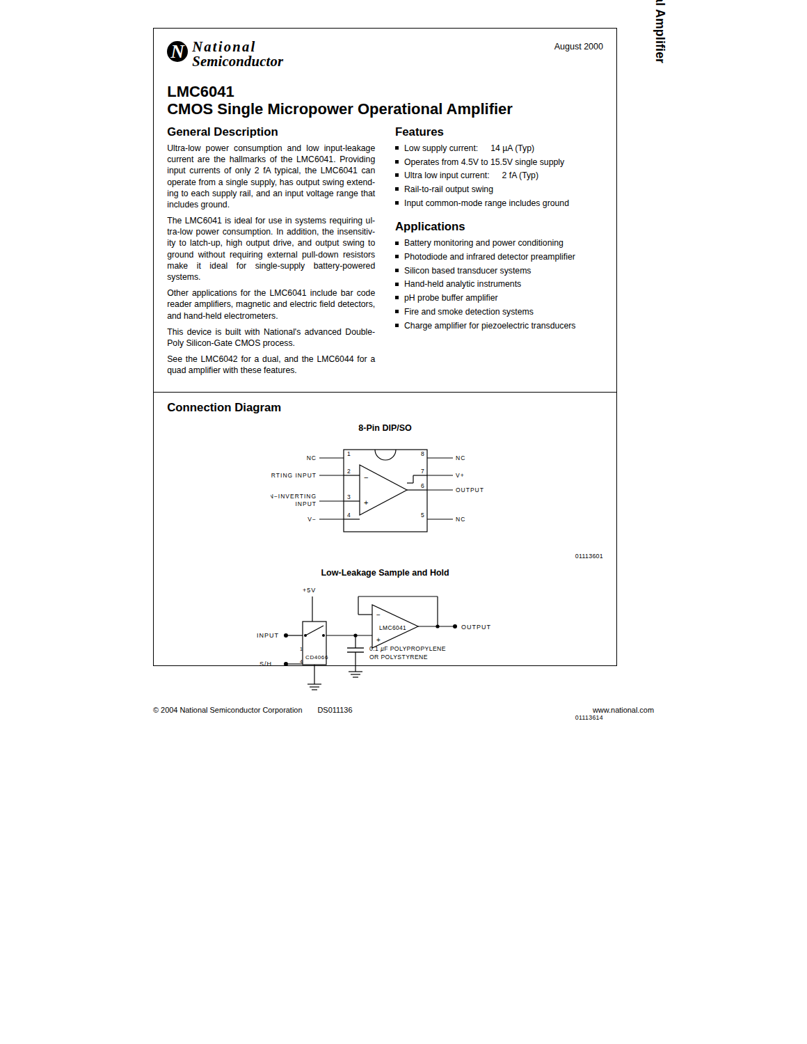LMC6041 CMOS Single Micropower Operational Amplifier
N
National
Semiconductor
August 2000
LMC6041CMOS Single Micropower Operational Amplifier
General Description
Ultra-low power consumption and low input-leakage current are the hallmarks of the LMC6041. Providing input currents of only 2 fA typical, the LMC6041 can operate from a single supply, has output swing extending to each supply rail, and an input voltage range that includes ground.
The LMC6041 is ideal for use in systems requiring ultra-low power consumption. In addition, the insensitivity to latch-up, high output drive, and output swing to ground without requiring external pull-down resistors make it ideal for single-supply battery-powered systems.
Other applications for the LMC6041 include bar code reader amplifiers, magnetic and electric field detectors, and hand-held electrometers.
This device is built with National's advanced Double-Poly Silicon-Gate CMOS process.
See the LMC6042 for a dual, and the LMC6044 for a quad amplifier with these features.
Features
Low supply current: 14 µA (Typ)
Operates from 4.5V to 15.5V single supply
Ultra low input current: 2 fA (Typ)
Rail-to-rail output swing
Input common-mode range includes ground
Applications
Battery monitoring and power conditioning
Photodiode and infrared detector preamplifier
Silicon based transducer systems
Hand-held analytic instruments
pH probe buffer amplifier
Fire and smoke detection systems
Charge amplifier for piezoelectric transducers
Connection Diagram
8-Pin DIP/SO
− + 1 2 3 4 8 7 6 5 NC INVERTING INPUT NON−INVERTING INPUT V− NC V+ OUTPUT NC
01113601
Low-Leakage Sample and Hold
+5V CD4066 1 4 INPUT S/H 0.1 µF POLYPROPYLENE OR POLYSTYRENE − + LMC6041 OUTPUT
01113614
© 2004 National Semiconductor CorporationDS011136
www.national.com